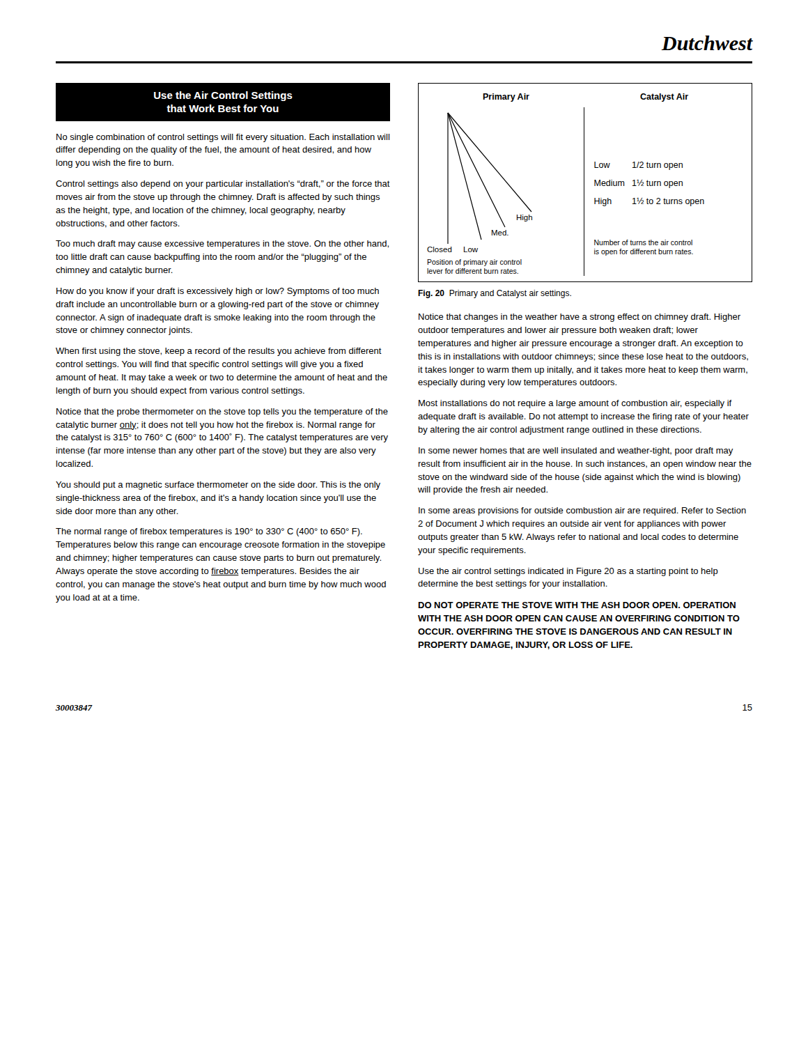Dutchwest
Use the Air Control Settings
that Work Best for You
No single combination of control settings will fit every situation. Each installation will differ depending on the quality of the fuel, the amount of heat desired, and how long you wish the fire to burn.
Control settings also depend on your particular installation's “draft,” or the force that moves air from the stove up through the chimney. Draft is affected by such things as the height, type, and location of the chimney, local geography, nearby obstructions, and other factors.
Too much draft may cause excessive temperatures in the stove. On the other hand, too little draft can cause backpuffing into the room and/or the “plugging” of the chimney and catalytic burner.
How do you know if your draft is excessively high or low? Symptoms of too much draft include an uncontrollable burn or a glowing-red part of the stove or chimney connector. A sign of inadequate draft is smoke leaking into the room through the stove or chimney connector joints.
When first using the stove, keep a record of the results you achieve from different control settings. You will find that specific control settings will give you a fixed amount of heat. It may take a week or two to determine the amount of heat and the length of burn you should expect from various control settings.
Notice that the probe thermometer on the stove top tells you the temperature of the catalytic burner only; it does not tell you how hot the firebox is. Normal range for the catalyst is 315° to 760° C (600° to 1400˚ F). The catalyst temperatures are very intense (far more intense than any other part of the stove) but they are also very localized.
You should put a magnetic surface thermometer on the side door. This is the only single-thickness area of the firebox, and it's a handy location since you'll use the side door more than any other.
The normal range of firebox temperatures is 190° to 330° C (400° to 650° F). Temperatures below this range can encourage creosote formation in the stovepipe and chimney; higher temperatures can cause stove parts to burn out prematurely. Always operate the stove according to firebox temperatures. Besides the air control, you can manage the stove's heat output and burn time by how much wood you load at at a time.
Primary Air
Catalyst Air
High Med. Low Closed
Position of primary air control
lever for different burn rates.
| Low | 1/2 turn open |
| Medium | 1½ turn open |
| High | 1½ to 2 turns open |
Number of turns the air control
is open for different burn rates.
Fig. 20 Primary and Catalyst air settings.
Notice that changes in the weather have a strong effect on chimney draft. Higher outdoor temperatures and lower air pressure both weaken draft; lower temperatures and higher air pressure encourage a stronger draft. An exception to this is in installations with outdoor chimneys; since these lose heat to the outdoors, it takes longer to warm them up initally, and it takes more heat to keep them warm, especially during very low temperatures outdoors.
Most installations do not require a large amount of combustion air, especially if adequate draft is available. Do not attempt to increase the firing rate of your heater by altering the air control adjustment range outlined in these directions.
In some newer homes that are well insulated and weather-tight, poor draft may result from insufficient air in the house. In such instances, an open window near the stove on the windward side of the house (side against which the wind is blowing) will provide the fresh air needed.
In some areas provisions for outside combustion air are required. Refer to Section 2 of Document J which requires an outside air vent for appliances with power outputs greater than 5 kW. Always refer to national and local codes to determine your specific requirements.
Use the air control settings indicated in Figure 20 as a starting point to help determine the best settings for your installation.
DO NOT OPERATE THE STOVE WITH THE ASH DOOR OPEN. OPERATION WITH THE ASH DOOR OPEN CAN CAUSE AN OVERFIRING CONDITION TO OCCUR. OVERFIRING THE STOVE IS DANGEROUS AND CAN RESULT IN PROPERTY DAMAGE, INJURY, OR LOSS OF LIFE.
30003847
15